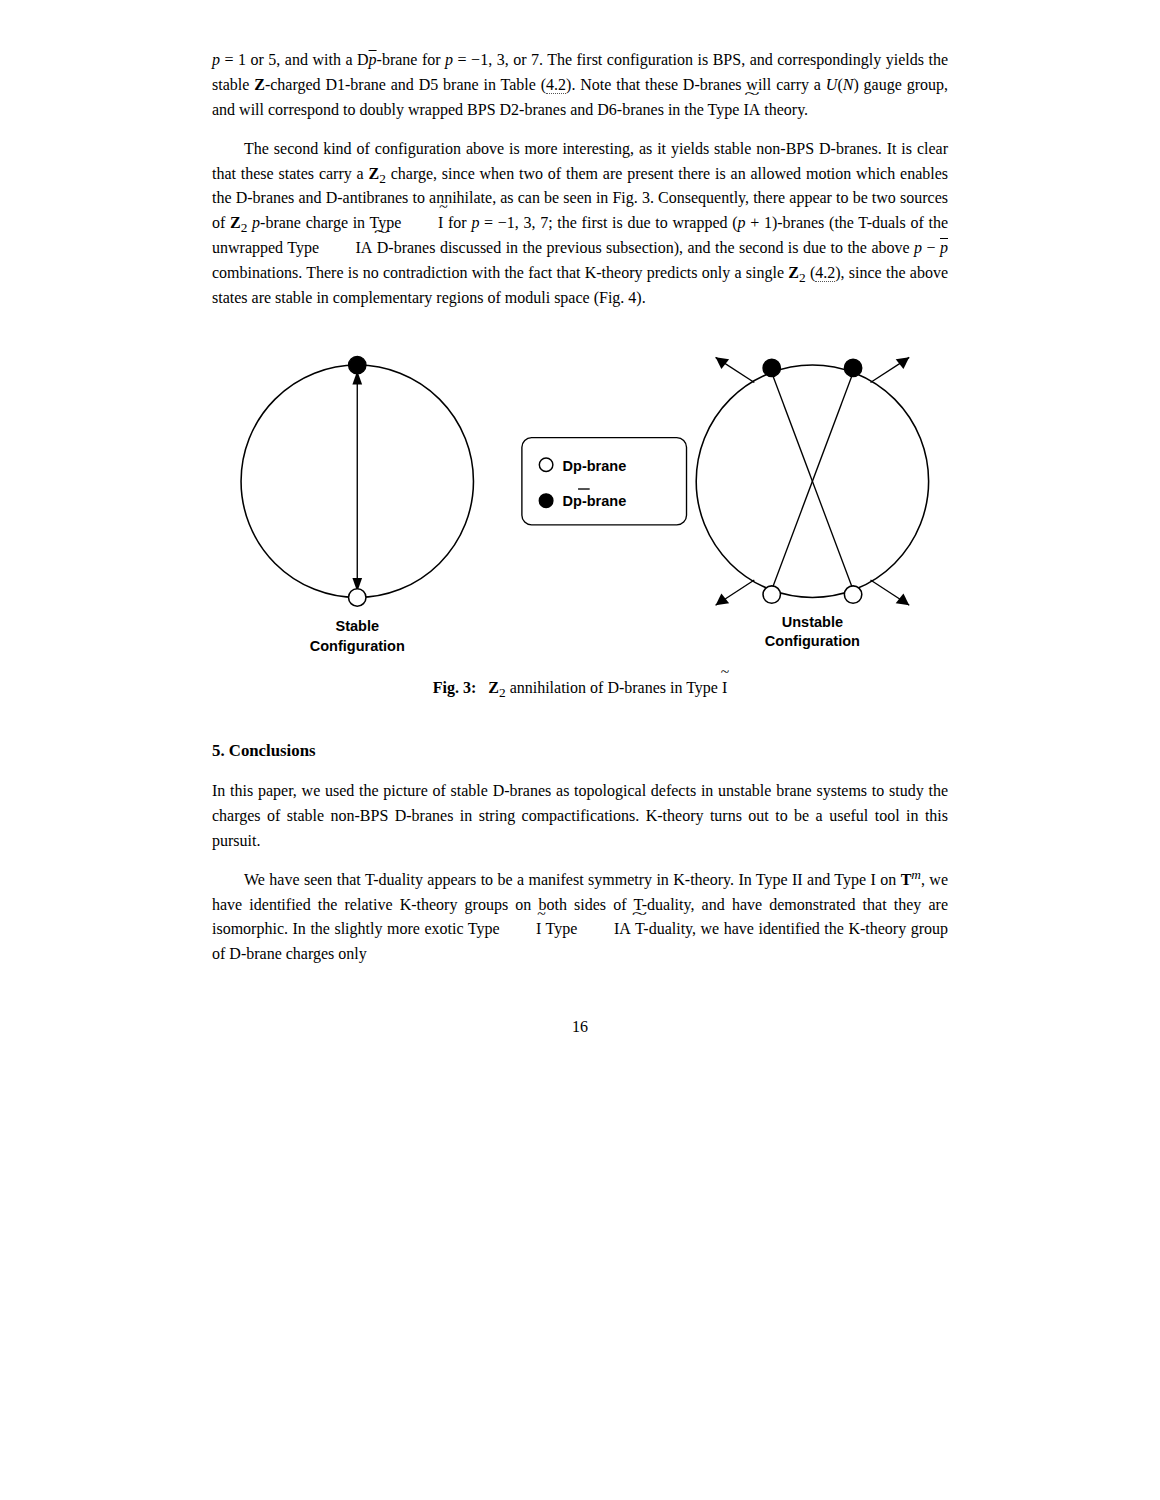p = 1 or 5, and with a Dp-brane for p = −1, 3, or 7. The first configuration is BPS, and correspondingly yields the stable Z-charged D1-brane and D5 brane in Table (4.2). Note that these D-branes will carry a U(N) gauge group, and will correspond to doubly wrapped BPS D2-branes and D6-branes in the Type IA theory.
The second kind of configuration above is more interesting, as it yields stable non-BPS D-branes. It is clear that these states carry a Z2 charge, since when two of them are present there is an allowed motion which enables the D-branes and D-antibranes to annihilate, as can be seen in Fig. 3. Consequently, there appear to be two sources of Z2 p-brane charge in Type I for p = −1, 3, 7; the first is due to wrapped (p + 1)-branes (the T-duals of the unwrapped Type IA D-branes discussed in the previous subsection), and the second is due to the above p − p combinations. There is no contradiction with the fact that K-theory predicts only a single Z2 (4.2), since the above states are stable in complementary regions of moduli space (Fig. 4).
Stable Configuration Dp-brane Dp-brane Unstable Configuration
Fig. 3: Z2 annihilation of D-branes in Type I
5. Conclusions
In this paper, we used the picture of stable D-branes as topological defects in unstable brane systems to study the charges of stable non-BPS D-branes in string compactifications. K-theory turns out to be a useful tool in this pursuit.
We have seen that T-duality appears to be a manifest symmetry in K-theory. In Type II and Type I on Tm, we have identified the relative K-theory groups on both sides of T-duality, and have demonstrated that they are isomorphic. In the slightly more exotic Type I Type IA T-duality, we have identified the K-theory group of D-brane charges only
16